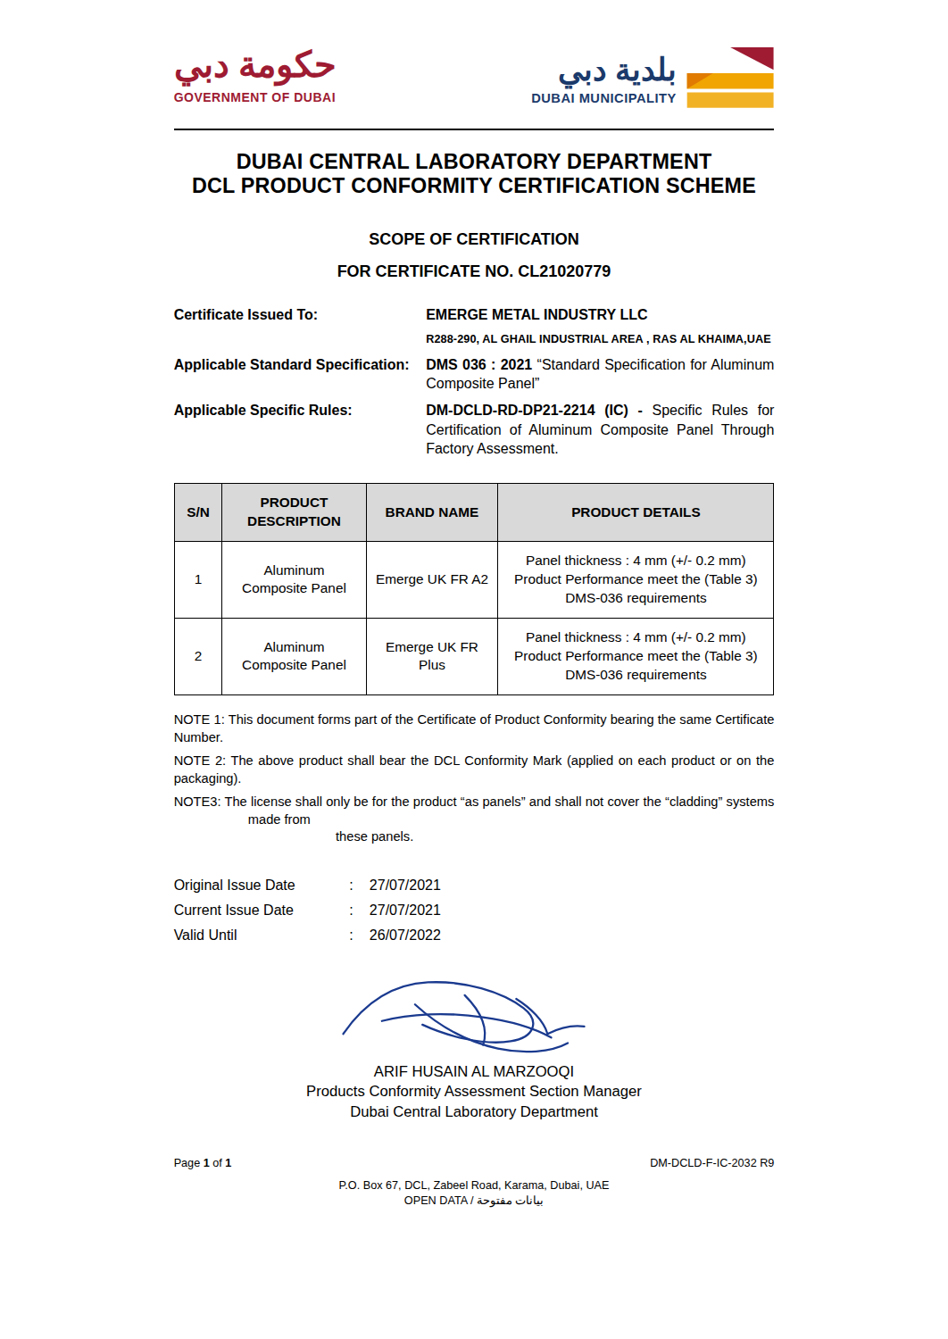حكومة دبي
GOVERNMENT OF DUBAI
بلدية دبي
DUBAI MUNICIPALITY
Dubai Central Laboratory Department
DCL Product Conformity Certification Scheme
SCOPE OF CERTIFICATION
FOR CERTIFICATE NO. CL21020779
| Certificate Issued To: | EMERGE METAL INDUSTRY LLC |
| | R288-290, AL GHAIL INDUSTRIAL AREA , RAS AL KHAIMA,UAE |
| Applicable Standard Specification: | DMS 036 : 2021 “Standard Specification for Aluminum Composite Panel” |
| Applicable Specific Rules: | DM-DCLD-RD-DP21-2214 (IC) - Specific Rules for Certification of Aluminum Composite Panel Through Factory Assessment. |
| S/N | PRODUCT DESCRIPTION | BRAND NAME | PRODUCT DETAILS |
| --- | --- | --- | --- |
| 1 | Aluminum Composite Panel | Emerge UK FR A2 | Panel thickness : 4 mm (+/- 0.2 mm) Product Performance meet the (Table 3) DMS-036 requirements |
| 2 | Aluminum Composite Panel | Emerge UK FR Plus | Panel thickness : 4 mm (+/- 0.2 mm) Product Performance meet the (Table 3) DMS-036 requirements |
NOTE 1: This document forms part of the Certificate of Product Conformity bearing the same Certificate Number.
NOTE 2: The above product shall bear the DCL Conformity Mark (applied on each product or on the packaging).
NOTE3: The license shall only be for the product “as panels” and shall not cover the “cladding” systems made from these panels.
| Original Issue Date | : | 27/07/2021 |
| Current Issue Date | : | 27/07/2021 |
| Valid Until | : | 26/07/2022 |
ARIF HUSAIN AL MARZOOQI
Products Conformity Assessment Section Manager
Dubai Central Laboratory Department
Page 1 of 1
DM-DCLD-F-IC-2032 R9
P.O. Box 67, DCL, Zabeel Road, Karama, Dubai, UAE
OPEN DATA / بيانات مفتوحة